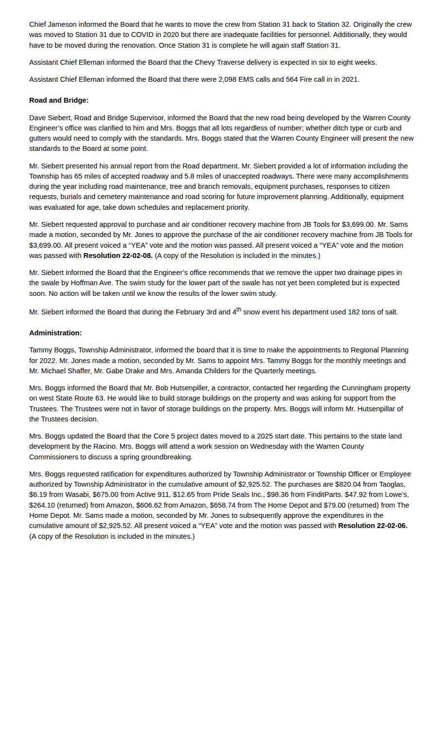Chief Jameson informed the Board that he wants to move the crew from Station 31 back to Station 32. Originally the crew was moved to Station 31 due to COVID in 2020 but there are inadequate facilities for personnel. Additionally, they would have to be moved during the renovation. Once Station 31 is complete he will again staff Station 31.
Assistant Chief Elleman informed the Board that the Chevy Traverse delivery is expected in six to eight weeks.
Assistant Chief Elleman informed the Board that there were 2,098 EMS calls and 564 Fire call in in 2021.
Road and Bridge:
Dave Siebert, Road and Bridge Supervisor, informed the Board that the new road being developed by the Warren County Engineer’s office was clarified to him and Mrs. Boggs that all lots regardless of number; whether ditch type or curb and gutters would need to comply with the standards. Mrs. Boggs stated that the Warren County Engineer will present the new standards to the Board at some point.
Mr. Siebert presented his annual report from the Road department. Mr. Siebert provided a lot of information including the Township has 65 miles of accepted roadway and 5.8 miles of unaccepted roadways. There were many accomplishments during the year including road maintenance, tree and branch removals, equipment purchases, responses to citizen requests, burials and cemetery maintenance and road scoring for future improvement planning. Additionally, equipment was evaluated for age, take down schedules and replacement priority.
Mr. Siebert requested approval to purchase and air conditioner recovery machine from JB Tools for $3,699.00. Mr. Sams made a motion, seconded by Mr. Jones to approve the purchase of the air conditioner recovery machine from JB Tools for $3,699.00. All present voiced a “YEA” vote and the motion was passed. All present voiced a “YEA” vote and the motion was passed with Resolution 22-02-08. (A copy of the Resolution is included in the minutes.)
Mr. Siebert informed the Board that the Engineer’s office recommends that we remove the upper two drainage pipes in the swale by Hoffman Ave. The swim study for the lower part of the swale has not yet been completed but is expected soon. No action will be taken until we know the results of the lower swim study.
Mr. Siebert informed the Board that during the February 3rd and 4th snow event his department used 182 tons of salt.
Administration:
Tammy Boggs, Township Administrator, informed the board that it is time to make the appointments to Regional Planning for 2022. Mr. Jones made a motion, seconded by Mr. Sams to appoint Mrs. Tammy Boggs for the monthly meetings and Mr. Michael Shaffer, Mr. Gabe Drake and Mrs. Amanda Childers for the Quarterly meetings.
Mrs. Boggs informed the Board that Mr. Bob Hutsenpiller, a contractor, contacted her regarding the Cunningham property on west State Route 63. He would like to build storage buildings on the property and was asking for support from the Trustees. The Trustees were not in favor of storage buildings on the property. Mrs. Boggs will inform Mr. Hutsenpillar of the Trustees decision.
Mrs. Boggs updated the Board that the Core 5 project dates moved to a 2025 start date. This pertains to the state land development by the Racino. Mrs. Boggs will attend a work session on Wednesday with the Warren County Commissioners to discuss a spring groundbreaking.
Mrs. Boggs requested ratification for expenditures authorized by Township Administrator or Township Officer or Employee authorized by Township Administrator in the cumulative amount of $2,925.52. The purchases are $820.04 from Taoglas, $6.19 from Wasabi, $675.00 from Active 911, $12.65 from Pride Seals Inc., $98.36 from FinditParts. $47.92 from Lowe’s, $264.10 (returned) from Amazon, $606.62 from Amazon, $658.74 from The Home Depot and $79.00 (returned) from The Home Depot. Mr. Sams made a motion, seconded by Mr. Jones to subsequently approve the expenditures in the cumulative amount of $2,925.52. All present voiced a “YEA” vote and the motion was passed with Resolution 22-02-06. (A copy of the Resolution is included in the minutes.)